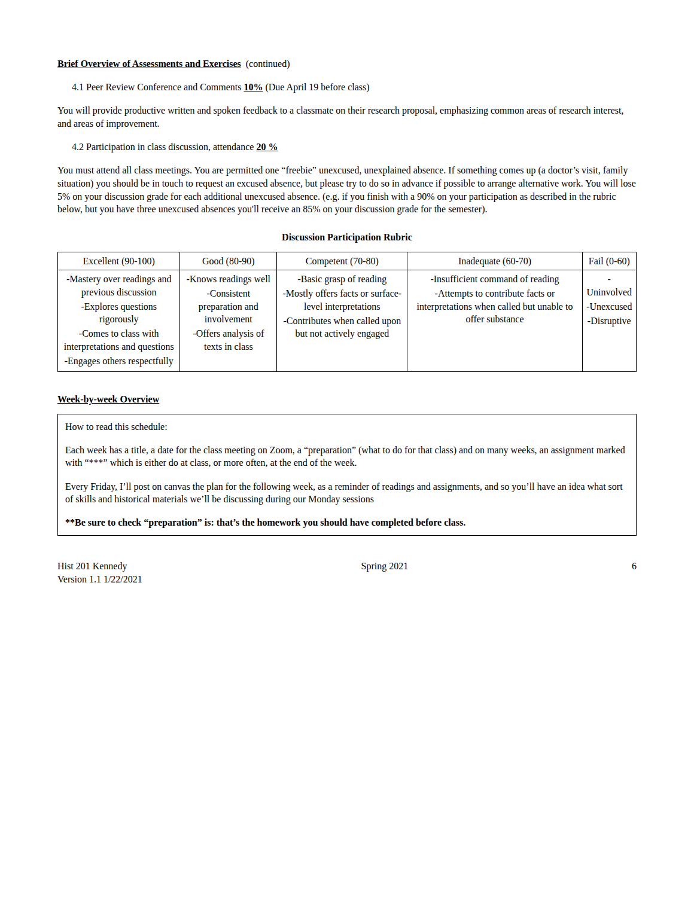Brief Overview of Assessments and Exercises (continued)
4.1 Peer Review Conference and Comments 10% (Due April 19 before class)
You will provide productive written and spoken feedback to a classmate on their research proposal, emphasizing common areas of research interest, and areas of improvement.
4.2 Participation in class discussion, attendance 20 %
You must attend all class meetings. You are permitted one “freebie” unexcused, unexplained absence. If something comes up (a doctor’s visit, family situation) you should be in touch to request an excused absence, but please try to do so in advance if possible to arrange alternative work. You will lose 5% on your discussion grade for each additional unexcused absence. (e.g. if you finish with a 90% on your participation as described in the rubric below, but you have three unexcused absences you'll receive an 85% on your discussion grade for the semester).
Discussion Participation Rubric
| Excellent (90-100) | Good (80-90) | Competent (70-80) | Inadequate (60-70) | Fail (0-60) |
| --- | --- | --- | --- | --- |
| -Mastery over readings and previous discussion -Explores questions rigorously -Comes to class with interpretations and questions -Engages others respectfully | -Knows readings well -Consistent preparation and involvement -Offers analysis of texts in class | -Basic grasp of reading -Mostly offers facts or surface-level interpretations -Contributes when called upon but not actively engaged | -Insufficient command of reading -Attempts to contribute facts or interpretations when called but unable to offer substance | -Uninvolved -Unexcused -Disruptive |
Week-by-week Overview
How to read this schedule:
Each week has a title, a date for the class meeting on Zoom, a “preparation” (what to do for that class) and on many weeks, an assignment marked with “***” which is either do at class, or more often, at the end of the week.
Every Friday, I’ll post on canvas the plan for the following week, as a reminder of readings and assignments, and so you’ll have an idea what sort of skills and historical materials we’ll be discussing during our Monday sessions
**Be sure to check “preparation” is: that’s the homework you should have completed before class.
Hist 201 Kennedy Version 1.1 1/22/2021
Spring 2021
6